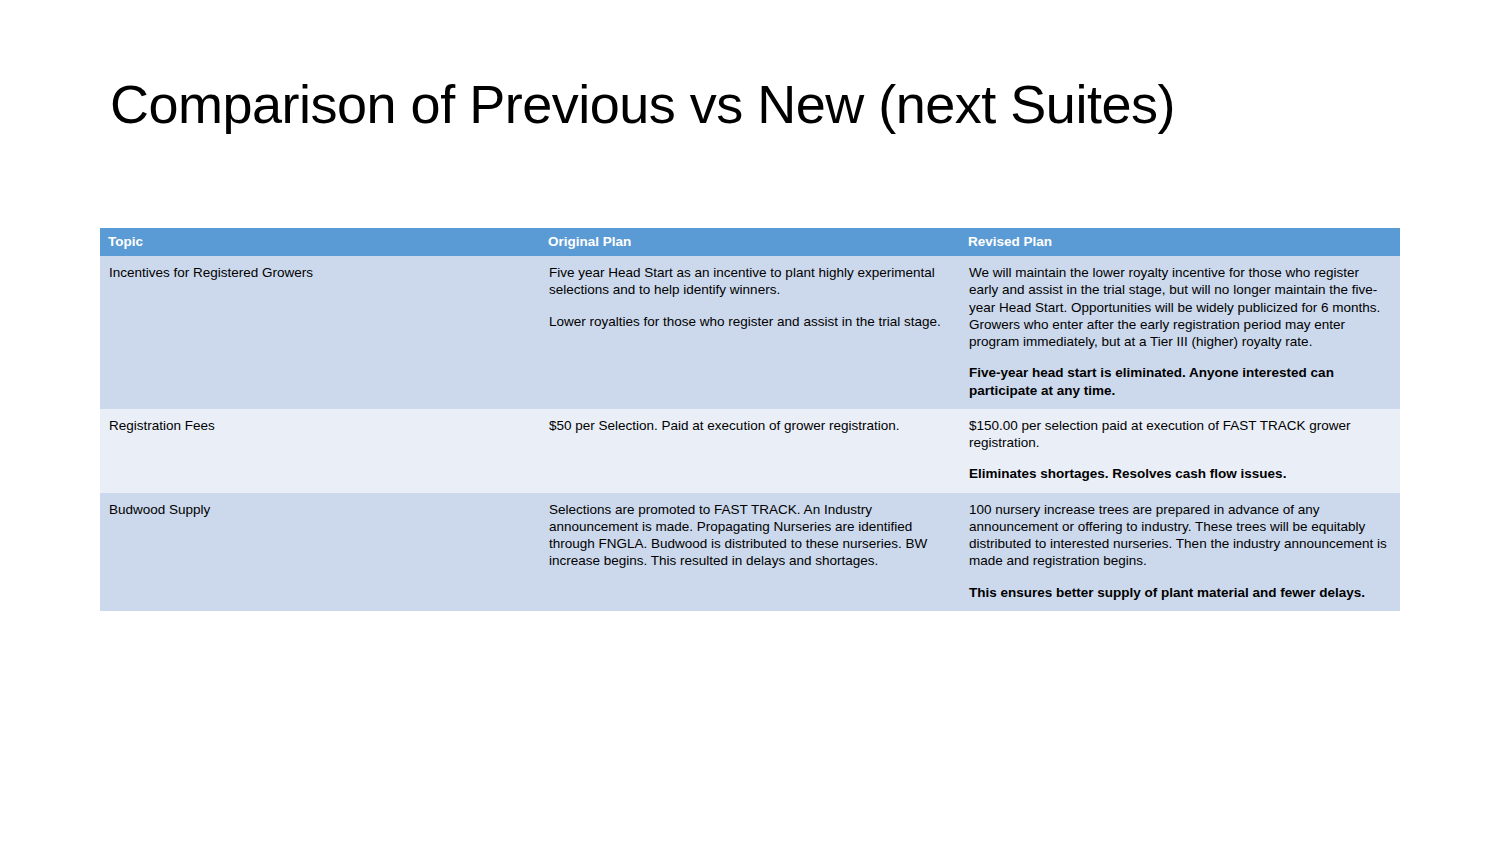Comparison of Previous vs New (next Suites)
| Topic | Original Plan | Revised Plan |
| --- | --- | --- |
| Incentives for Registered Growers | Five year Head Start as an incentive to plant highly experimental selections and to help identify winners. Lower royalties for those who register and assist in the trial stage. | We will maintain the lower royalty incentive for those who register early and assist in the trial stage, but will no longer maintain the five-year Head Start. Opportunities will be widely publicized for 6 months. Growers who enter after the early registration period may enter program immediately, but at a Tier III (higher) royalty rate. Five-year head start is eliminated. Anyone interested can participate at any time. |
| Registration Fees | $50 per Selection. Paid at execution of grower registration. | $150.00 per selection paid at execution of FAST TRACK grower registration. Eliminates shortages. Resolves cash flow issues. |
| Budwood Supply | Selections are promoted to FAST TRACK. An Industry announcement is made. Propagating Nurseries are identified through FNGLA. Budwood is distributed to these nurseries. BW increase begins. This resulted in delays and shortages. | 100 nursery increase trees are prepared in advance of any announcement or offering to industry. These trees will be equitably distributed to interested nurseries. Then the industry announcement is made and registration begins. This ensures better supply of plant material and fewer delays. |